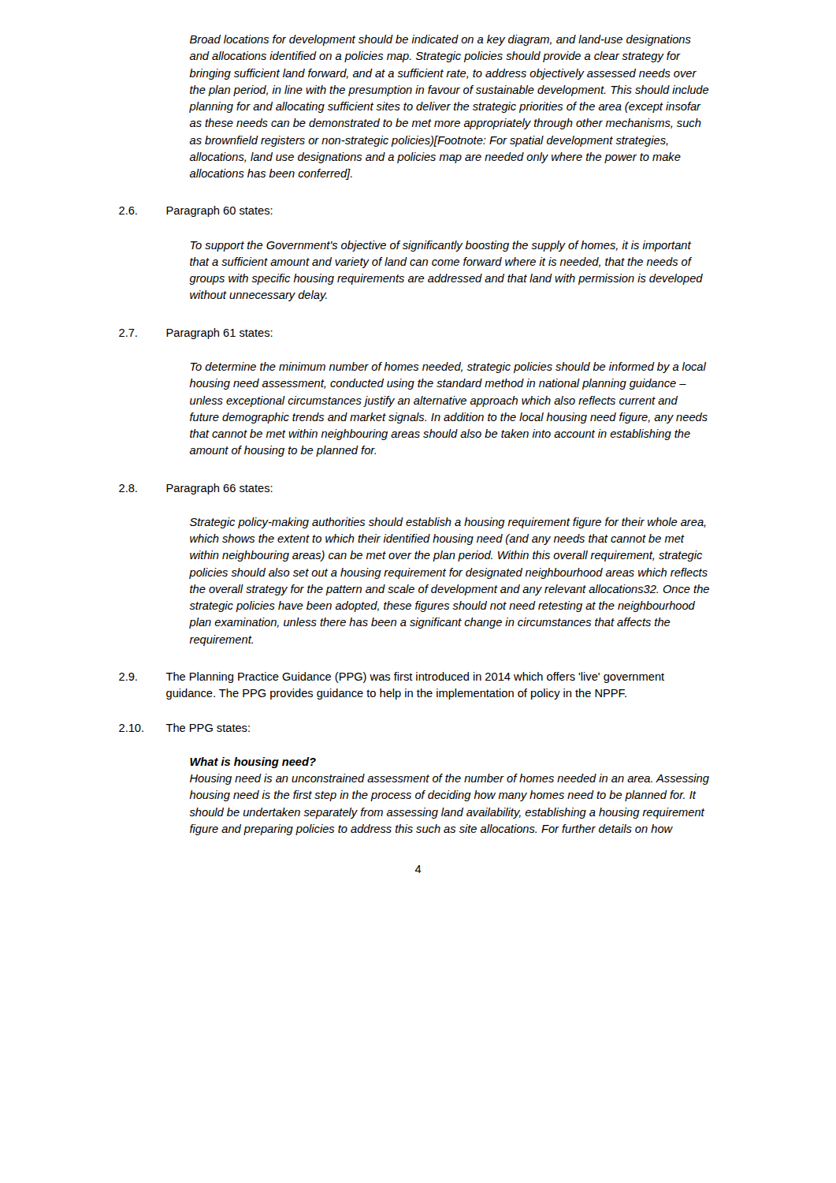Broad locations for development should be indicated on a key diagram, and land-use designations and allocations identified on a policies map. Strategic policies should provide a clear strategy for bringing sufficient land forward, and at a sufficient rate, to address objectively assessed needs over the plan period, in line with the presumption in favour of sustainable development. This should include planning for and allocating sufficient sites to deliver the strategic priorities of the area (except insofar as these needs can be demonstrated to be met more appropriately through other mechanisms, such as brownfield registers or non-strategic policies)[Footnote: For spatial development strategies, allocations, land use designations and a policies map are needed only where the power to make allocations has been conferred].
2.6.
Paragraph 60 states:
To support the Government's objective of significantly boosting the supply of homes, it is important that a sufficient amount and variety of land can come forward where it is needed, that the needs of groups with specific housing requirements are addressed and that land with permission is developed without unnecessary delay.
2.7.
Paragraph 61 states:
To determine the minimum number of homes needed, strategic policies should be informed by a local housing need assessment, conducted using the standard method in national planning guidance – unless exceptional circumstances justify an alternative approach which also reflects current and future demographic trends and market signals. In addition to the local housing need figure, any needs that cannot be met within neighbouring areas should also be taken into account in establishing the amount of housing to be planned for.
2.8.
Paragraph 66 states:
Strategic policy-making authorities should establish a housing requirement figure for their whole area, which shows the extent to which their identified housing need (and any needs that cannot be met within neighbouring areas) can be met over the plan period. Within this overall requirement, strategic policies should also set out a housing requirement for designated neighbourhood areas which reflects the overall strategy for the pattern and scale of development and any relevant allocations32. Once the strategic policies have been adopted, these figures should not need retesting at the neighbourhood plan examination, unless there has been a significant change in circumstances that affects the requirement.
2.9.
The Planning Practice Guidance (PPG) was first introduced in 2014 which offers 'live' government guidance. The PPG provides guidance to help in the implementation of policy in the NPPF.
2.10.
The PPG states:
What is housing need?
Housing need is an unconstrained assessment of the number of homes needed in an area. Assessing housing need is the first step in the process of deciding how many homes need to be planned for. It should be undertaken separately from assessing land availability, establishing a housing requirement figure and preparing policies to address this such as site allocations. For further details on how
4